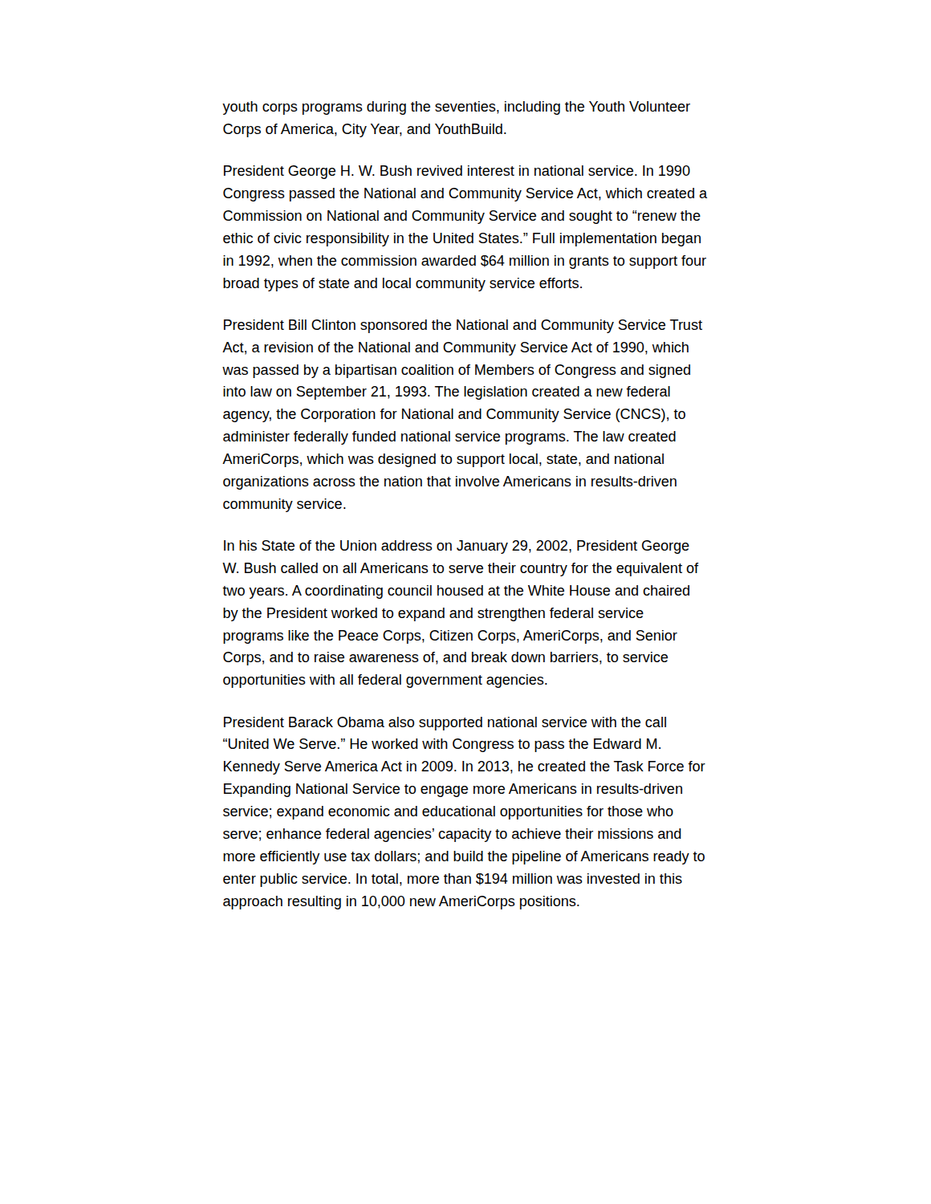youth corps programs during the seventies, including the Youth Volunteer Corps of America, City Year, and YouthBuild.
President George H. W. Bush revived interest in national service. In 1990 Congress passed the National and Community Service Act, which created a Commission on National and Community Service and sought to “renew the ethic of civic responsibility in the United States.” Full implementation began in 1992, when the commission awarded $64 million in grants to support four broad types of state and local community service efforts.
President Bill Clinton sponsored the National and Community Service Trust Act, a revision of the National and Community Service Act of 1990, which was passed by a bipartisan coalition of Members of Congress and signed into law on September 21, 1993. The legislation created a new federal agency, the Corporation for National and Community Service (CNCS), to administer federally funded national service programs. The law created AmeriCorps, which was designed to support local, state, and national organizations across the nation that involve Americans in results-driven community service.
In his State of the Union address on January 29, 2002, President George W. Bush called on all Americans to serve their country for the equivalent of two years. A coordinating council housed at the White House and chaired by the President worked to expand and strengthen federal service programs like the Peace Corps, Citizen Corps, AmeriCorps, and Senior Corps, and to raise awareness of, and break down barriers, to service opportunities with all federal government agencies.
President Barack Obama also supported national service with the call “United We Serve.” He worked with Congress to pass the Edward M. Kennedy Serve America Act in 2009. In 2013, he created the Task Force for Expanding National Service to engage more Americans in results-driven service; expand economic and educational opportunities for those who serve; enhance federal agencies’ capacity to achieve their missions and more efficiently use tax dollars; and build the pipeline of Americans ready to enter public service. In total, more than $194 million was invested in this approach resulting in 10,000 new AmeriCorps positions.